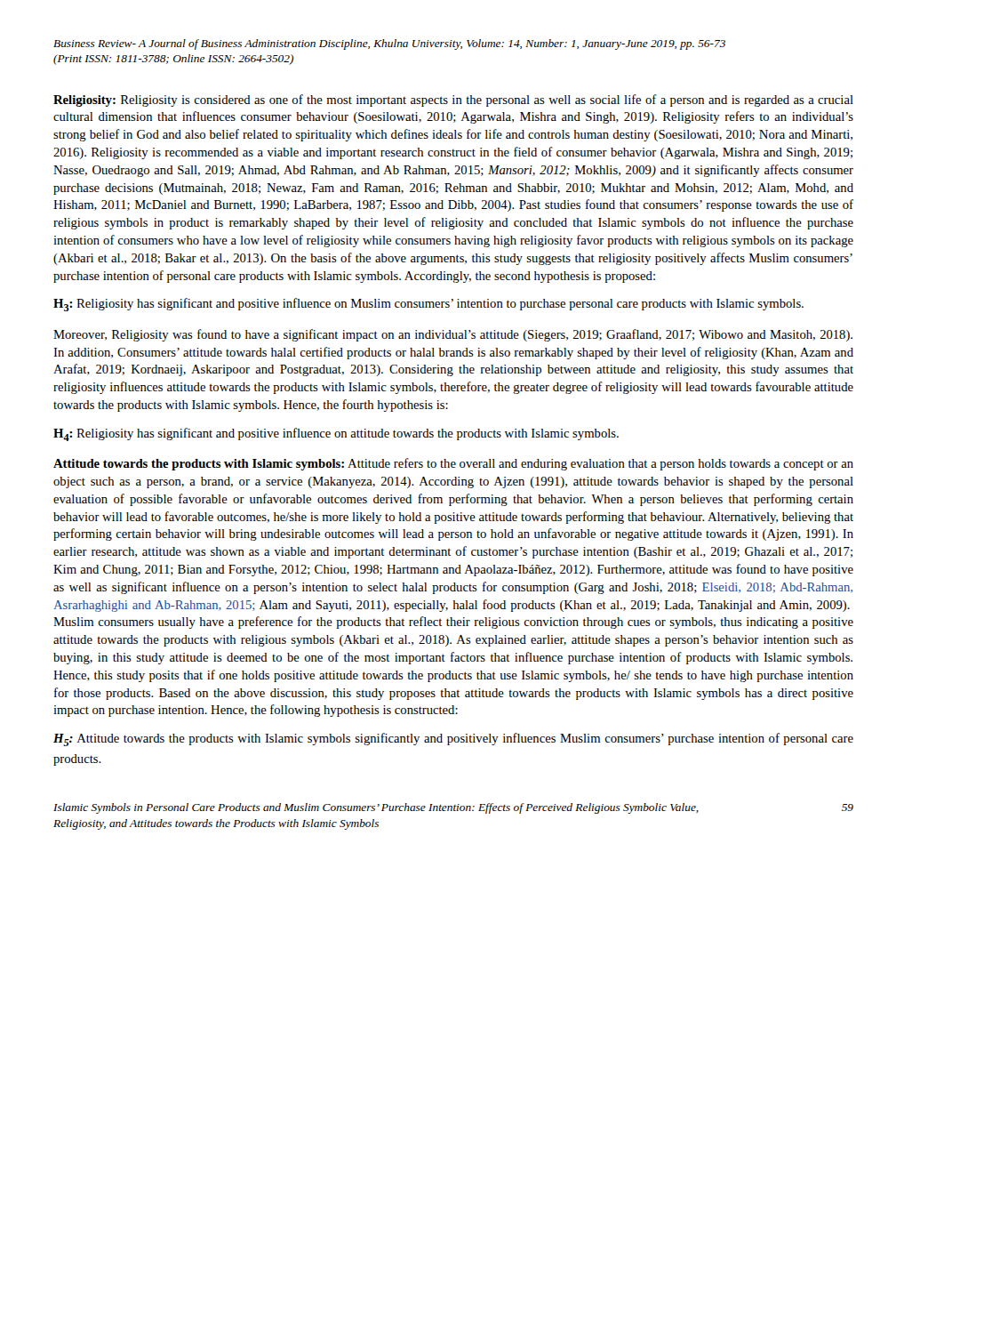Business Review- A Journal of Business Administration Discipline, Khulna University, Volume: 14, Number: 1, January-June 2019, pp. 56-73
(Print ISSN: 1811-3788; Online ISSN: 2664-3502)
Religiosity: Religiosity is considered as one of the most important aspects in the personal as well as social life of a person and is regarded as a crucial cultural dimension that influences consumer behaviour (Soesilowati, 2010; Agarwala, Mishra and Singh, 2019). Religiosity refers to an individual’s strong belief in God and also belief related to spirituality which defines ideals for life and controls human destiny (Soesilowati, 2010; Nora and Minarti, 2016). Religiosity is recommended as a viable and important research construct in the field of consumer behavior (Agarwala, Mishra and Singh, 2019; Nasse, Ouedraogo and Sall, 2019; Ahmad, Abd Rahman, and Ab Rahman, 2015; Mansori, 2012; Mokhlis, 2009) and it significantly affects consumer purchase decisions (Mutmainah, 2018; Newaz, Fam and Raman, 2016; Rehman and Shabbir, 2010; Mukhtar and Mohsin, 2012; Alam, Mohd, and Hisham, 2011; McDaniel and Burnett, 1990; LaBarbera, 1987; Essoo and Dibb, 2004). Past studies found that consumers’ response towards the use of religious symbols in product is remarkably shaped by their level of religiosity and concluded that Islamic symbols do not influence the purchase intention of consumers who have a low level of religiosity while consumers having high religiosity favor products with religious symbols on its package (Akbari et al., 2018; Bakar et al., 2013). On the basis of the above arguments, this study suggests that religiosity positively affects Muslim consumers’ purchase intention of personal care products with Islamic symbols. Accordingly, the second hypothesis is proposed:
H3: Religiosity has significant and positive influence on Muslim consumers’ intention to purchase personal care products with Islamic symbols.
Moreover, Religiosity was found to have a significant impact on an individual’s attitude (Siegers, 2019; Graafland, 2017; Wibowo and Masitoh, 2018). In addition, Consumers’ attitude towards halal certified products or halal brands is also remarkably shaped by their level of religiosity (Khan, Azam and Arafat, 2019; Kordnaeij, Askaripoor and Postgraduat, 2013). Considering the relationship between attitude and religiosity, this study assumes that religiosity influences attitude towards the products with Islamic symbols, therefore, the greater degree of religiosity will lead towards favourable attitude towards the products with Islamic symbols. Hence, the fourth hypothesis is:
H4: Religiosity has significant and positive influence on attitude towards the products with Islamic symbols.
Attitude towards the products with Islamic symbols: Attitude refers to the overall and enduring evaluation that a person holds towards a concept or an object such as a person, a brand, or a service (Makanyeza, 2014). According to Ajzen (1991), attitude towards behavior is shaped by the personal evaluation of possible favorable or unfavorable outcomes derived from performing that behavior. When a person believes that performing certain behavior will lead to favorable outcomes, he/she is more likely to hold a positive attitude towards performing that behaviour. Alternatively, believing that performing certain behavior will bring undesirable outcomes will lead a person to hold an unfavorable or negative attitude towards it (Ajzen, 1991). In earlier research, attitude was shown as a viable and important determinant of customer’s purchase intention (Bashir et al., 2019; Ghazali et al., 2017; Kim and Chung, 2011; Bian and Forsythe, 2012; Chiou, 1998; Hartmann and Apaolaza-Ibáñez, 2012). Furthermore, attitude was found to have positive as well as significant influence on a person’s intention to select halal products for consumption (Garg and Joshi, 2018; Elseidi, 2018; Abd-Rahman, Asrarhaghighi and Ab-Rahman, 2015; Alam and Sayuti, 2011), especially, halal food products (Khan et al., 2019; Lada, Tanakinjal and Amin, 2009). Muslim consumers usually have a preference for the products that reflect their religious conviction through cues or symbols, thus indicating a positive attitude towards the products with religious symbols (Akbari et al., 2018). As explained earlier, attitude shapes a person’s behavior intention such as buying, in this study attitude is deemed to be one of the most important factors that influence purchase intention of products with Islamic symbols. Hence, this study posits that if one holds positive attitude towards the products that use Islamic symbols, he/ she tends to have high purchase intention for those products. Based on the above discussion, this study proposes that attitude towards the products with Islamic symbols has a direct positive impact on purchase intention. Hence, the following hypothesis is constructed:
H5: Attitude towards the products with Islamic symbols significantly and positively influences Muslim consumers’ purchase intention of personal care products.
59 Islamic Symbols in Personal Care Products and Muslim Consumers’ Purchase Intention: Effects of Perceived Religious Symbolic Value,
Religiosity, and Attitudes towards the Products with Islamic Symbols